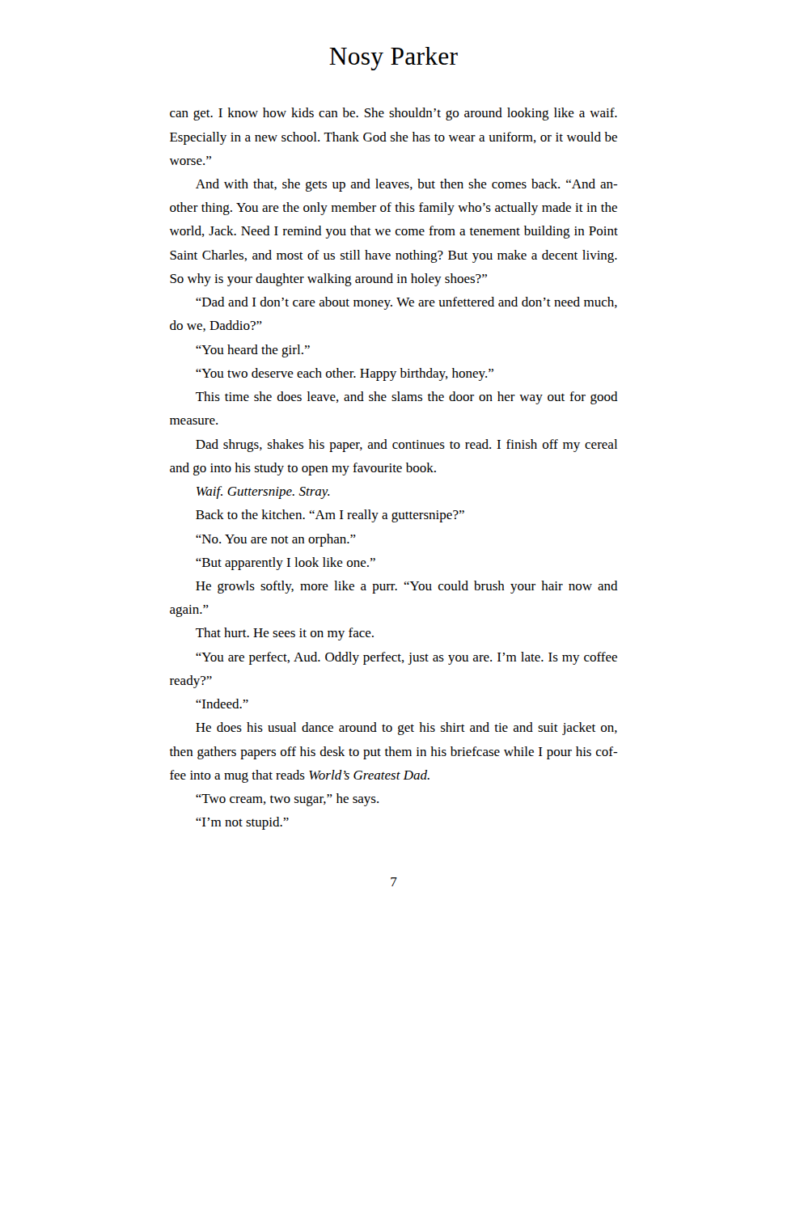Nosy Parker
can get. I know how kids can be. She shouldn’t go around looking like a waif. Especially in a new school. Thank God she has to wear a uniform, or it would be worse.”
And with that, she gets up and leaves, but then she comes back. “And another thing. You are the only member of this family who’s actually made it in the world, Jack. Need I remind you that we come from a tenement building in Point Saint Charles, and most of us still have nothing? But you make a decent living. So why is your daughter walking around in holey shoes?”
“Dad and I don’t care about money. We are unfettered and don’t need much, do we, Daddio?”
“You heard the girl.”
“You two deserve each other. Happy birthday, honey.”
This time she does leave, and she slams the door on her way out for good measure.
Dad shrugs, shakes his paper, and continues to read. I finish off my cereal and go into his study to open my favourite book.
Waif. Guttersnipe. Stray.
Back to the kitchen. “Am I really a guttersnipe?”
“No. You are not an orphan.”
“But apparently I look like one.”
He growls softly, more like a purr. “You could brush your hair now and again.”
That hurt. He sees it on my face.
“You are perfect, Aud. Oddly perfect, just as you are. I’m late. Is my coffee ready?”
“Indeed.”
He does his usual dance around to get his shirt and tie and suit jacket on, then gathers papers off his desk to put them in his briefcase while I pour his coffee into a mug that reads World’s Greatest Dad.
“Two cream, two sugar,” he says.
“I’m not stupid.”
7